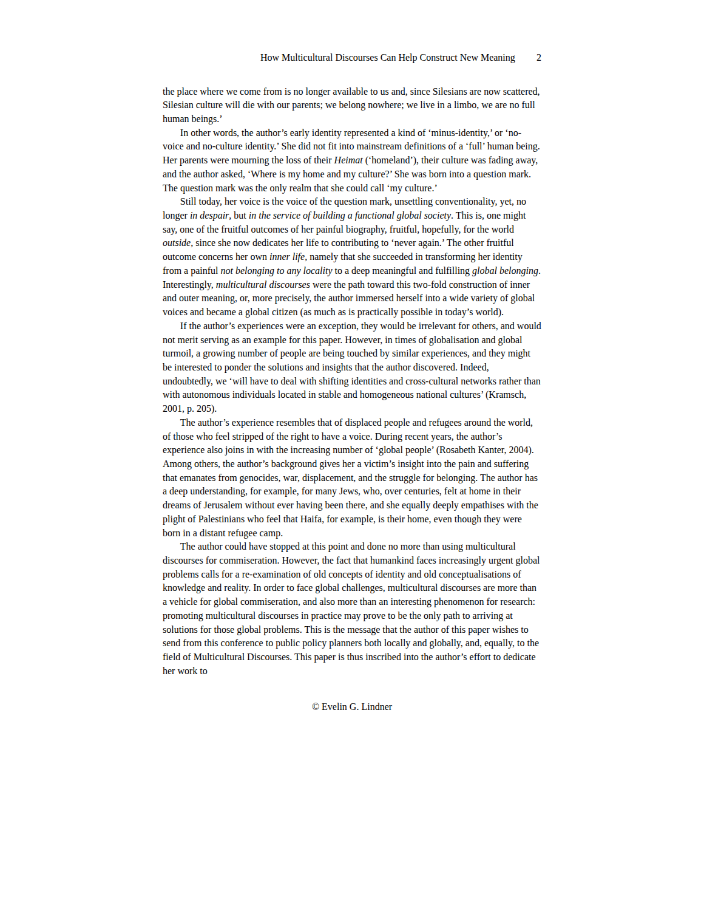How Multicultural Discourses Can Help Construct New Meaning 2
the place where we come from is no longer available to us and, since Silesians are now scattered, Silesian culture will die with our parents; we belong nowhere; we live in a limbo, we are no full human beings.’
In other words, the author’s early identity represented a kind of ‘minus-identity,’ or ‘no-voice and no-culture identity.’ She did not fit into mainstream definitions of a ‘full’ human being. Her parents were mourning the loss of their Heimat (‘homeland’), their culture was fading away, and the author asked, ‘Where is my home and my culture?’ She was born into a question mark. The question mark was the only realm that she could call ‘my culture.’
Still today, her voice is the voice of the question mark, unsettling conventionality, yet, no longer in despair, but in the service of building a functional global society. This is, one might say, one of the fruitful outcomes of her painful biography, fruitful, hopefully, for the world outside, since she now dedicates her life to contributing to ‘never again.’ The other fruitful outcome concerns her own inner life, namely that she succeeded in transforming her identity from a painful not belonging to any locality to a deep meaningful and fulfilling global belonging. Interestingly, multicultural discourses were the path toward this two-fold construction of inner and outer meaning, or, more precisely, the author immersed herself into a wide variety of global voices and became a global citizen (as much as is practically possible in today’s world).
If the author’s experiences were an exception, they would be irrelevant for others, and would not merit serving as an example for this paper. However, in times of globalisation and global turmoil, a growing number of people are being touched by similar experiences, and they might be interested to ponder the solutions and insights that the author discovered. Indeed, undoubtedly, we ‘will have to deal with shifting identities and cross-cultural networks rather than with autonomous individuals located in stable and homogeneous national cultures’ (Kramsch, 2001, p. 205).
The author’s experience resembles that of displaced people and refugees around the world, of those who feel stripped of the right to have a voice. During recent years, the author’s experience also joins in with the increasing number of ‘global people’ (Rosabeth Kanter, 2004). Among others, the author’s background gives her a victim’s insight into the pain and suffering that emanates from genocides, war, displacement, and the struggle for belonging. The author has a deep understanding, for example, for many Jews, who, over centuries, felt at home in their dreams of Jerusalem without ever having been there, and she equally deeply empathises with the plight of Palestinians who feel that Haifa, for example, is their home, even though they were born in a distant refugee camp.
The author could have stopped at this point and done no more than using multicultural discourses for commiseration. However, the fact that humankind faces increasingly urgent global problems calls for a re-examination of old concepts of identity and old conceptualisations of knowledge and reality. In order to face global challenges, multicultural discourses are more than a vehicle for global commiseration, and also more than an interesting phenomenon for research: promoting multicultural discourses in practice may prove to be the only path to arriving at solutions for those global problems. This is the message that the author of this paper wishes to send from this conference to public policy planners both locally and globally, and, equally, to the field of Multicultural Discourses. This paper is thus inscribed into the author’s effort to dedicate her work to
© Evelin G. Lindner